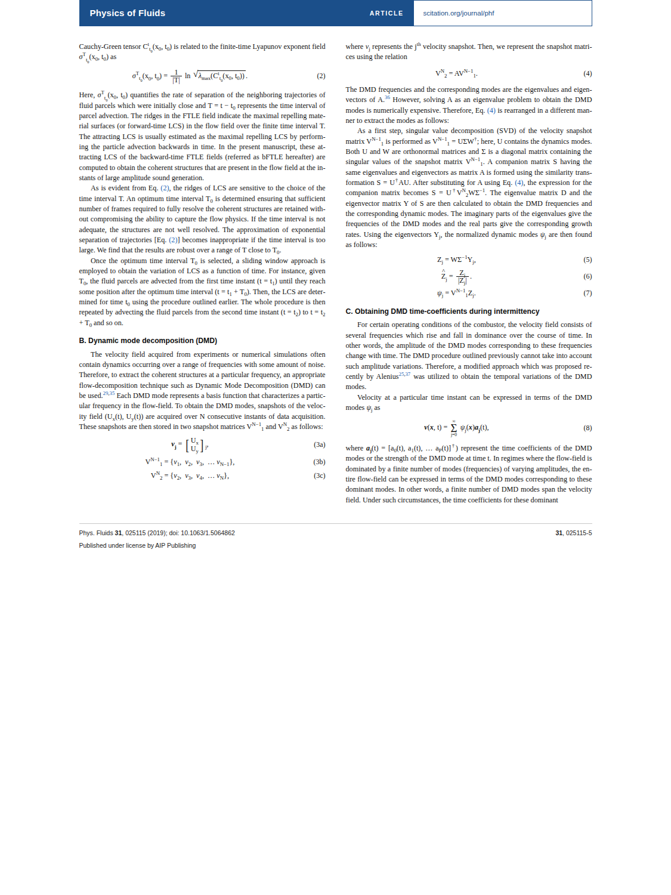Physics of Fluids
ARTICLE
scitation.org/journal/phf
Cauchy-Green tensor Ctt0(x0, t0) is related to the finite-time Lyapunov exponent field σTt0(x0, t0) as
σTt0(x0, t0) = 1|T| ln λmax(Ctt0(x0, t0)).
(2)
Here, σTt0(x0, t0) quantifies the rate of separation of the neighboring trajectories of fluid parcels which were initially close and T = t − t0 represents the time interval of parcel advection. The ridges in the FTLE field indicate the maximal repelling material surfaces (or forward-time LCS) in the flow field over the finite time interval T. The attracting LCS is usually estimated as the maximal repelling LCS by performing the particle advection backwards in time. In the present manuscript, these attracting LCS of the backward-time FTLE fields (referred as bFTLE hereafter) are computed to obtain the coherent structures that are present in the flow field at the instants of large amplitude sound generation.
As is evident from Eq. (2), the ridges of LCS are sensitive to the choice of the time interval T. An optimum time interval T0 is determined ensuring that sufficient number of frames required to fully resolve the coherent structures are retained without compromising the ability to capture the flow physics. If the time interval is not adequate, the structures are not well resolved. The approximation of exponential separation of trajectories [Eq. (2)] becomes inappropriate if the time interval is too large. We find that the results are robust over a range of T close to T0.
Once the optimum time interval T0 is selected, a sliding window approach is employed to obtain the variation of LCS as a function of time. For instance, given T0, the fluid parcels are advected from the first time instant (t = t1) until they reach some position after the optimum time interval (t = t1 + T0). Then, the LCS are determined for time t0 using the procedure outlined earlier. The whole procedure is then repeated by advecting the fluid parcels from the second time instant (t = t2) to t = t2 + T0 and so on.
B. Dynamic mode decomposition (DMD)
The velocity field acquired from experiments or numerical simulations often contain dynamics occurring over a range of frequencies with some amount of noise. Therefore, to extract the coherent structures at a particular frequency, an appropriate flow-decomposition technique such as Dynamic Mode Decomposition (DMD) can be used.29,35 Each DMD mode represents a basis function that characterizes a particular frequency in the flow-field. To obtain the DMD modes, snapshots of the velocity field (Ux(t), Uy(t)) are acquired over N consecutive instants of data acquisition. These snapshots are then stored in two snapshot matrices VN−11 and VN2 as follows:
vj = [ Ux Uy ] j,
(3a)
VN−11 = {v1, v2, v3, … vN−1},
(3b)
VN2 = {v2, v3, v4, … vN},
(3c)
where vj represents the jth velocity snapshot. Then, we represent the snapshot matrices using the relation
VN2 = AVN−11.
(4)
The DMD frequencies and the corresponding modes are the eigenvalues and eigenvectors of A.36 However, solving A as an eigenvalue problem to obtain the DMD modes is numerically expensive. Therefore, Eq. (4) is rearranged in a different manner to extract the modes as follows:
As a first step, singular value decomposition (SVD) of the velocity snapshot matrix VN−11 is performed as VN−11 = UΣW†; here, U contains the dynamics modes. Both U and W are orthonormal matrices and Σ is a diagonal matrix containing the singular values of the snapshot matrix VN−11. A companion matrix S having the same eigenvalues and eigenvectors as matrix A is formed using the similarity transformation S = U†AU. After substituting for A using Eq. (4), the expression for the companion matrix becomes S = U†VN2WΣ−1. The eigenvalue matrix D and the eigenvector matrix Y of S are then calculated to obtain the DMD frequencies and the corresponding dynamic modes. The imaginary parts of the eigenvalues give the frequencies of the DMD modes and the real parts give the corresponding growth rates. Using the eigenvectors Yj, the normalized dynamic modes ψj are then found as follows:
Zj = WΣ−1Yj,
(5)
Zj = Zj|Zj|.
(6)
ψj = VN−11Zj.
(7)
C. Obtaining DMD time-coefficients during intermittency
For certain operating conditions of the combustor, the velocity field consists of several frequencies which rise and fall in dominance over the course of time. In other words, the amplitude of the DMD modes corresponding to these frequencies change with time. The DMD procedure outlined previously cannot take into account such amplitude variations. Therefore, a modified approach which was proposed recently by Alenius25,37 was utilized to obtain the temporal variations of the DMD modes.
Velocity at a particular time instant can be expressed in terms of the DMD modes ψj as
v(x, t) = ∞ Σ j=0 ψj(x)aj(t),
(8)
where aj(t) = [a0(t), a1(t), … aP(t)]†) represent the time coefficients of the DMD modes or the strength of the DMD mode at time t. In regimes where the flow-field is dominated by a finite number of modes (frequencies) of varying amplitudes, the entire flow-field can be expressed in terms of the DMD modes corresponding to these dominant modes. In other words, a finite number of DMD modes span the velocity field. Under such circumstances, the time coefficients for these dominant
Phys. Fluids 31, 025115 (2019); doi: 10.1063/1.5064862
Published under license by AIP Publishing
31, 025115-5